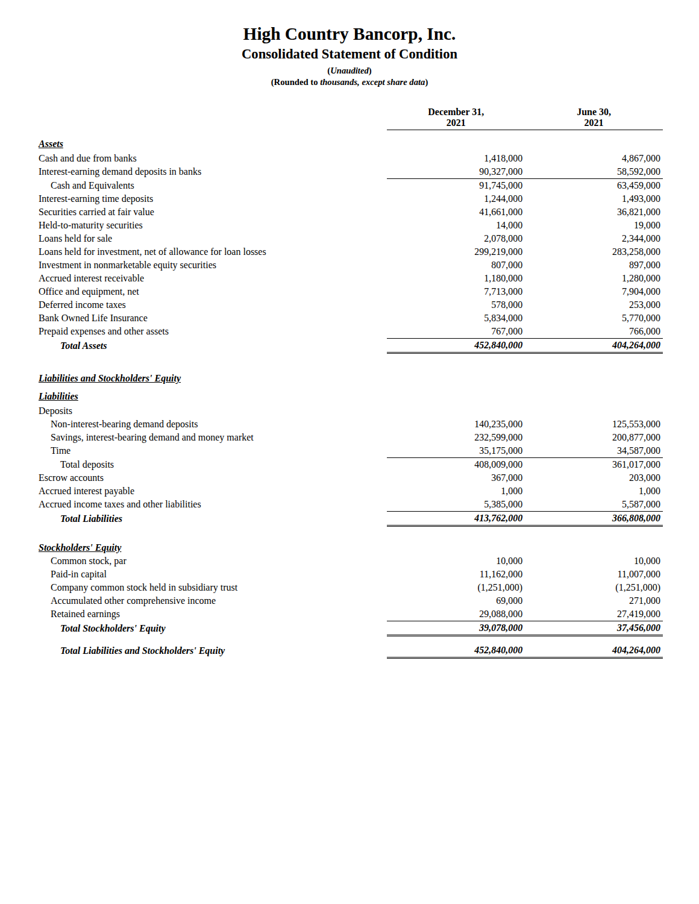High Country Bancorp, Inc.
Consolidated Statement of Condition
(Unaudited)
(Rounded to thousands, except share data)
| | December 31, 2021 | June 30, 2021 |
| --- | --- | --- |
| Assets | | |
| Cash and due from banks | 1,418,000 | 4,867,000 |
| Interest-earning demand deposits in banks | 90,327,000 | 58,592,000 |
| Cash and Equivalents | 91,745,000 | 63,459,000 |
| Interest-earning time deposits | 1,244,000 | 1,493,000 |
| Securities carried at fair value | 41,661,000 | 36,821,000 |
| Held-to-maturity securities | 14,000 | 19,000 |
| Loans held for sale | 2,078,000 | 2,344,000 |
| Loans held for investment, net of allowance for loan losses | 299,219,000 | 283,258,000 |
| Investment in nonmarketable equity securities | 807,000 | 897,000 |
| Accrued interest receivable | 1,180,000 | 1,280,000 |
| Office and equipment, net | 7,713,000 | 7,904,000 |
| Deferred income taxes | 578,000 | 253,000 |
| Bank Owned Life Insurance | 5,834,000 | 5,770,000 |
| Prepaid expenses and other assets | 767,000 | 766,000 |
| Total Assets | 452,840,000 | 404,264,000 |
| Liabilities and Stockholders' Equity | | |
| Liabilities | | |
| Deposits | | |
| Non-interest-bearing demand deposits | 140,235,000 | 125,553,000 |
| Savings, interest-bearing demand and money market | 232,599,000 | 200,877,000 |
| Time | 35,175,000 | 34,587,000 |
| Total deposits | 408,009,000 | 361,017,000 |
| Escrow accounts | 367,000 | 203,000 |
| Accrued interest payable | 1,000 | 1,000 |
| Accrued income taxes and other liabilities | 5,385,000 | 5,587,000 |
| Total Liabilities | 413,762,000 | 366,808,000 |
| Stockholders' Equity | | |
| Common stock, par | 10,000 | 10,000 |
| Paid-in capital | 11,162,000 | 11,007,000 |
| Company common stock held in subsidiary trust | (1,251,000) | (1,251,000) |
| Accumulated other comprehensive income | 69,000 | 271,000 |
| Retained earnings | 29,088,000 | 27,419,000 |
| Total Stockholders' Equity | 39,078,000 | 37,456,000 |
| Total Liabilities and Stockholders' Equity | 452,840,000 | 404,264,000 |